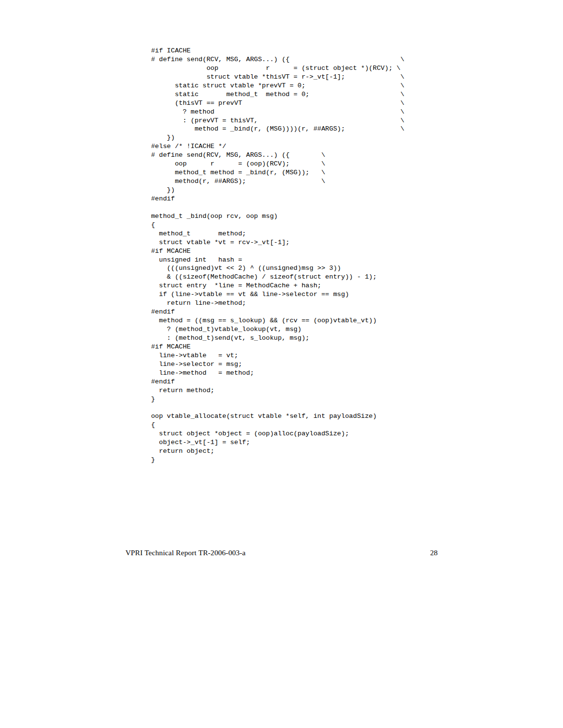#if ICACHE
# define send(RCV, MSG, ARGS...) ({                            \
              oop            r      = (struct object *)(RCV); \
              struct vtable *thisVT = r->_vt[-1];              \
      static struct vtable *prevVT = 0;                        \
      static       method_t  method = 0;                       \
      (thisVT == prevVT                                        \
        ? method                                               \
        : (prevVT = thisVT,                                    \
           method = _bind(r, (MSG))))(r, ##ARGS);              \
    })
#else /* !ICACHE */
# define send(RCV, MSG, ARGS...) ({        \
      oop      r      = (oop)(RCV);        \
      method_t method = _bind(r, (MSG));   \
      method(r, ##ARGS);                   \
    })
#endif

method_t _bind(oop rcv, oop msg)
{
  method_t       method;
  struct vtable *vt = rcv->_vt[-1];
#if MCACHE
  unsigned int   hash =
    (((unsigned)vt << 2) ^ ((unsigned)msg >> 3))
    & ((sizeof(MethodCache) / sizeof(struct entry)) - 1);
  struct entry  *line = MethodCache + hash;
  if (line->vtable == vt && line->selector == msg)
    return line->method;
#endif
  method = ((msg == s_lookup) && (rcv == (oop)vtable_vt))
    ? (method_t)vtable_lookup(vt, msg)
    : (method_t)send(vt, s_lookup, msg);
#if MCACHE
  line->vtable   = vt;
  line->selector = msg;
  line->method   = method;
#endif
  return method;
}

oop vtable_allocate(struct vtable *self, int payloadSize)
{
  struct object *object = (oop)alloc(payloadSize);
  object->_vt[-1] = self;
  return object;
}
VPRI Technical Report TR-2006-003-a 28